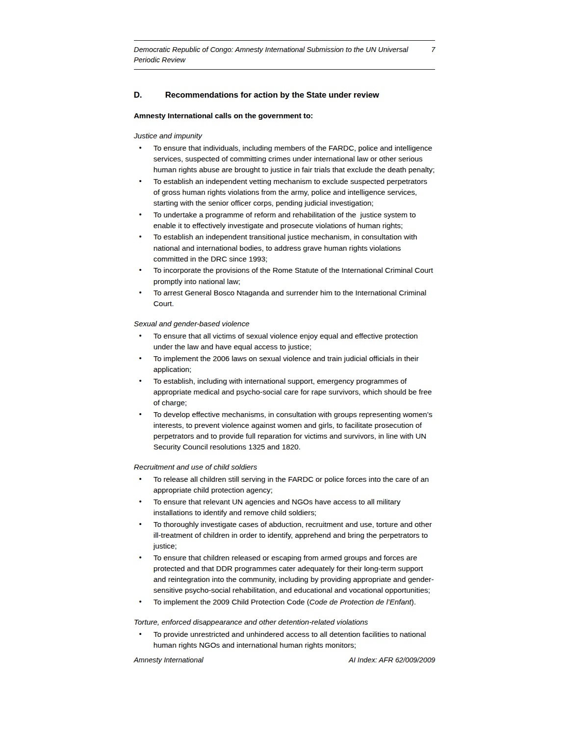Democratic Republic of Congo: Amnesty International Submission to the UN Universal Periodic Review
7
D. Recommendations for action by the State under review
Amnesty International calls on the government to:
Justice and impunity
To ensure that individuals, including members of the FARDC, police and intelligence services, suspected of committing crimes under international law or other serious human rights abuse are brought to justice in fair trials that exclude the death penalty;
To establish an independent vetting mechanism to exclude suspected perpetrators of gross human rights violations from the army, police and intelligence services, starting with the senior officer corps, pending judicial investigation;
To undertake a programme of reform and rehabilitation of the justice system to enable it to effectively investigate and prosecute violations of human rights;
To establish an independent transitional justice mechanism, in consultation with national and international bodies, to address grave human rights violations committed in the DRC since 1993;
To incorporate the provisions of the Rome Statute of the International Criminal Court promptly into national law;
To arrest General Bosco Ntaganda and surrender him to the International Criminal Court.
Sexual and gender-based violence
To ensure that all victims of sexual violence enjoy equal and effective protection under the law and have equal access to justice;
To implement the 2006 laws on sexual violence and train judicial officials in their application;
To establish, including with international support, emergency programmes of appropriate medical and psycho-social care for rape survivors, which should be free of charge;
To develop effective mechanisms, in consultation with groups representing women’s interests, to prevent violence against women and girls, to facilitate prosecution of perpetrators and to provide full reparation for victims and survivors, in line with UN Security Council resolutions 1325 and 1820.
Recruitment and use of child soldiers
To release all children still serving in the FARDC or police forces into the care of an appropriate child protection agency;
To ensure that relevant UN agencies and NGOs have access to all military installations to identify and remove child soldiers;
To thoroughly investigate cases of abduction, recruitment and use, torture and other ill-treatment of children in order to identify, apprehend and bring the perpetrators to justice;
To ensure that children released or escaping from armed groups and forces are protected and that DDR programmes cater adequately for their long-term support and reintegration into the community, including by providing appropriate and gender-sensitive psycho-social rehabilitation, and educational and vocational opportunities;
To implement the 2009 Child Protection Code (Code de Protection de l’Enfant).
Torture, enforced disappearance and other detention-related violations
To provide unrestricted and unhindered access to all detention facilities to national human rights NGOs and international human rights monitors;
Amnesty International
AI Index: AFR 62/009/2009